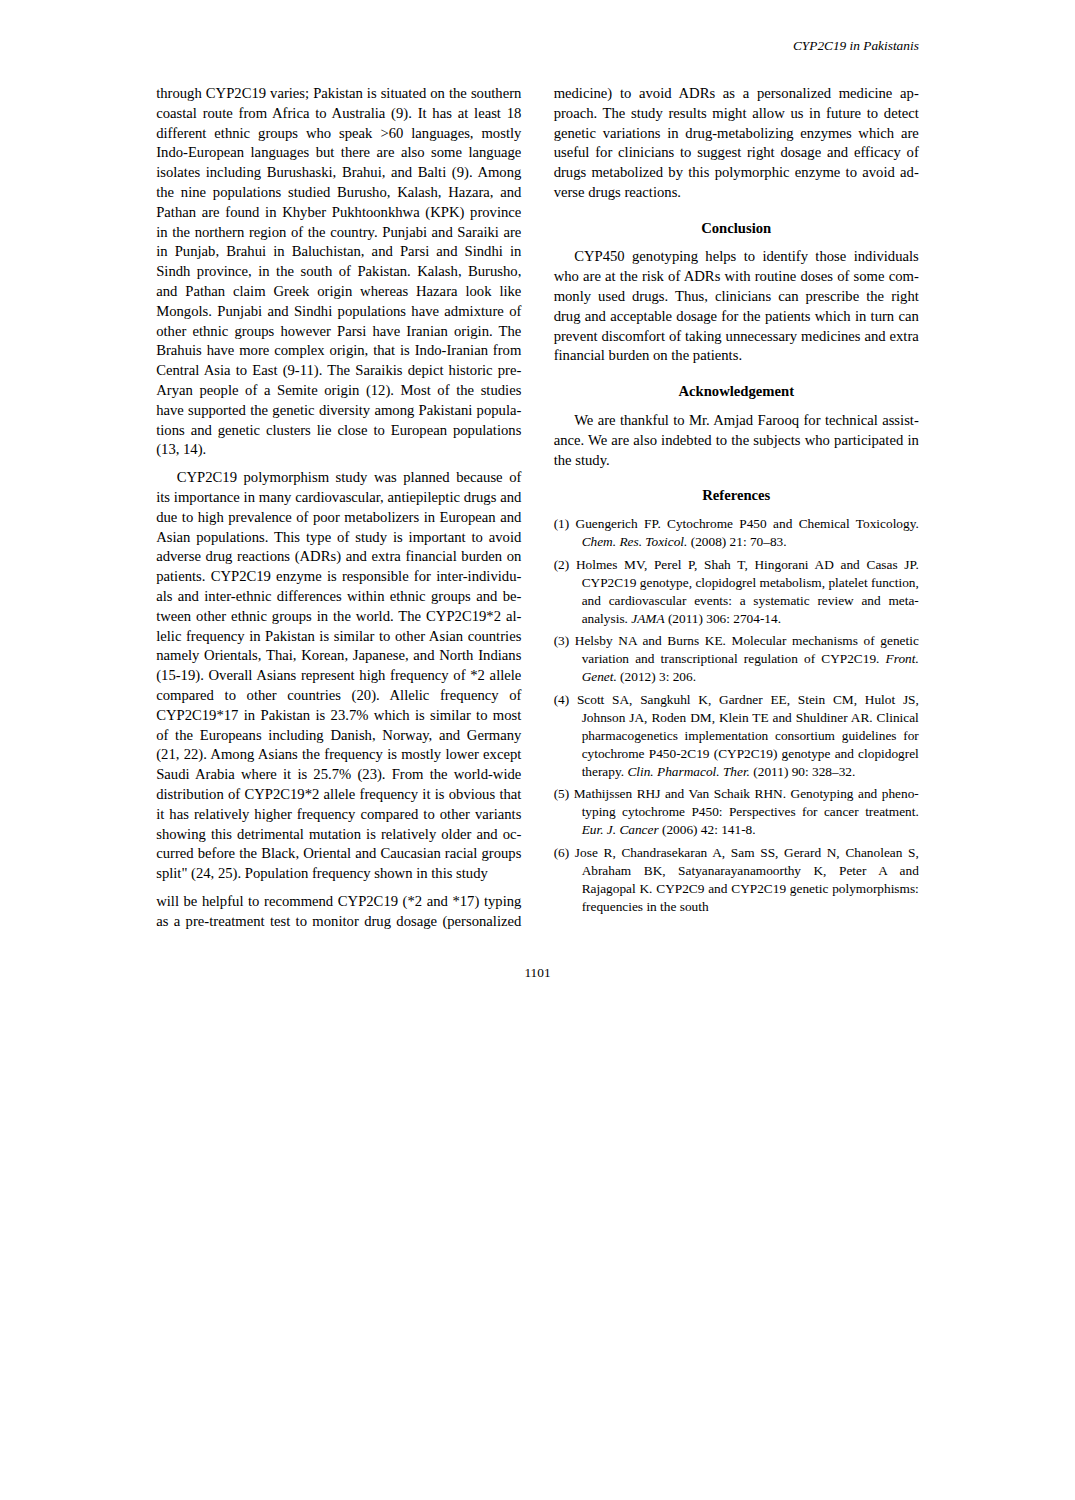CYP2C19 in Pakistanis
through CYP2C19 varies; Pakistan is situated on the southern coastal route from Africa to Australia (9). It has at least 18 different ethnic groups who speak >60 languages, mostly Indo-European languages but there are also some language isolates including Burushaski, Brahui, and Balti (9). Among the nine populations studied Burusho, Kalash, Hazara, and Pathan are found in Khyber Pukhtoonkhwa (KPK) province in the northern region of the country. Punjabi and Saraiki are in Punjab, Brahui in Baluchistan, and Parsi and Sindhi in Sindh province, in the south of Pakistan. Kalash, Burusho, and Pathan claim Greek origin whereas Hazara look like Mongols. Punjabi and Sindhi populations have admixture of other ethnic groups however Parsi have Iranian origin. The Brahuis have more complex origin, that is Indo-Iranian from Central Asia to East (9-11). The Saraikis depict historic pre-Aryan people of a Semite origin (12). Most of the studies have supported the genetic diversity among Pakistani populations and genetic clusters lie close to European populations (13, 14).
CYP2C19 polymorphism study was planned because of its importance in many cardiovascular, antiepileptic drugs and due to high prevalence of poor metabolizers in European and Asian populations. This type of study is important to avoid adverse drug reactions (ADRs) and extra financial burden on patients. CYP2C19 enzyme is responsible for inter-individuals and inter-ethnic differences within ethnic groups and between other ethnic groups in the world. The CYP2C19*2 allelic frequency in Pakistan is similar to other Asian countries namely Orientals, Thai, Korean, Japanese, and North Indians (15-19). Overall Asians represent high frequency of *2 allele compared to other countries (20). Allelic frequency of CYP2C19*17 in Pakistan is 23.7% which is similar to most of the Europeans including Danish, Norway, and Germany (21, 22). Among Asians the frequency is mostly lower except Saudi Arabia where it is 25.7% (23). From the world-wide distribution of CYP2C19*2 allele frequency it is obvious that it has relatively higher frequency compared to other variants showing this detrimental mutation is relatively older and occurred before the Black, Oriental and Caucasian racial groups split" (24, 25). Population frequency shown in this study
will be helpful to recommend CYP2C19 (*2 and *17) typing as a pre-treatment test to monitor drug dosage (personalized medicine) to avoid ADRs as a personalized medicine approach. The study results might allow us in future to detect genetic variations in drug-metabolizing enzymes which are useful for clinicians to suggest right dosage and efficacy of drugs metabolized by this polymorphic enzyme to avoid adverse drugs reactions.
Conclusion
CYP450 genotyping helps to identify those individuals who are at the risk of ADRs with routine doses of some commonly used drugs. Thus, clinicians can prescribe the right drug and acceptable dosage for the patients which in turn can prevent discomfort of taking unnecessary medicines and extra financial burden on the patients.
Acknowledgement
We are thankful to Mr. Amjad Farooq for technical assistance. We are also indebted to the subjects who participated in the study.
References
(1) Guengerich FP. Cytochrome P450 and Chemical Toxicology. Chem. Res. Toxicol. (2008) 21: 70–83.
(2) Holmes MV, Perel P, Shah T, Hingorani AD and Casas JP. CYP2C19 genotype, clopidogrel metabolism, platelet function, and cardiovascular events: a systematic review and meta-analysis. JAMA (2011) 306: 2704-14.
(3) Helsby NA and Burns KE. Molecular mechanisms of genetic variation and transcriptional regulation of CYP2C19. Front. Genet. (2012) 3: 206.
(4) Scott SA, Sangkuhl K, Gardner EE, Stein CM, Hulot JS, Johnson JA, Roden DM, Klein TE and Shuldiner AR. Clinical pharmacogenetics implementation consortium guidelines for cytochrome P450-2C19 (CYP2C19) genotype and clopidogrel therapy. Clin. Pharmacol. Ther. (2011) 90: 328–32.
(5) Mathijssen RHJ and Van Schaik RHN. Genotyping and phenotyping cytochrome P450: Perspectives for cancer treatment. Eur. J. Cancer (2006) 42: 141-8.
(6) Jose R, Chandrasekaran A, Sam SS, Gerard N, Chanolean S, Abraham BK, Satyanarayanamoorthy K, Peter A and Rajagopal K. CYP2C9 and CYP2C19 genetic polymorphisms: frequencies in the south
1101